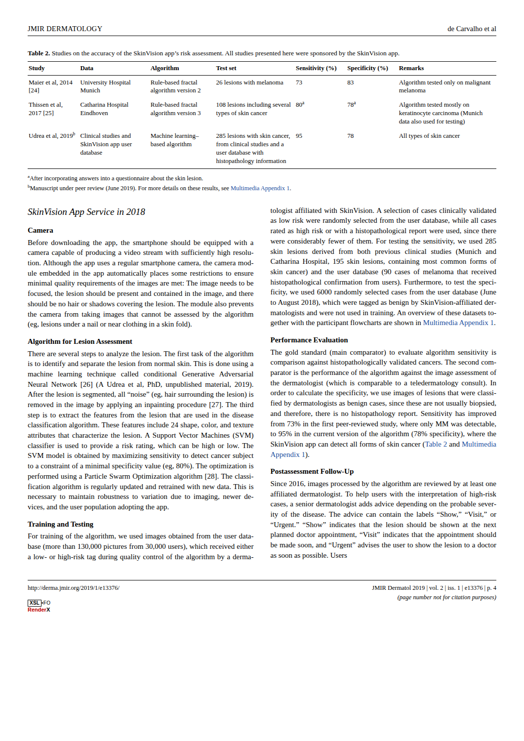JMIR DERMATOLOGY de Carvalho et al
Table 2. Studies on the accuracy of the SkinVision app’s risk assessment. All studies presented here were sponsored by the SkinVision app.
| Study | Data | Algorithm | Test set | Sensitivity (%) | Specificity (%) | Remarks |
| --- | --- | --- | --- | --- | --- | --- |
| Maier et al, 2014 [24] | University Hospital Munich | Rule-based fractal algorithm version 2 | 26 lesions with melanoma | 73 | 83 | Algorithm tested only on malignant melanoma |
| Thissen et al, 2017 [25] | Catharina Hospital Eindhoven | Rule-based fractal algorithm version 3 | 108 lesions including several types of skin cancer | 80 a | 78 a | Algorithm tested mostly on keratinocyte carcinoma (Munich data also used for testing) |
| Udrea et al, 2019 b | Clinical studies and SkinVision app user database | Machine learning–based algorithm | 285 lesions with skin cancer, from clinical studies and a user database with histopathology information | 95 | 78 | All types of skin cancer |
aAfter incorporating answers into a questionnaire about the skin lesion.
bManuscript under peer review (June 2019). For more details on these results, see Multimedia Appendix 1.
SkinVision App Service in 2018
Camera
Before downloading the app, the smartphone should be equipped with a camera capable of producing a video stream with sufficiently high resolution. Although the app uses a regular smartphone camera, the camera module embedded in the app automatically places some restrictions to ensure minimal quality requirements of the images are met: The image needs to be focused, the lesion should be present and contained in the image, and there should be no hair or shadows covering the lesion. The module also prevents the camera from taking images that cannot be assessed by the algorithm (eg, lesions under a nail or near clothing in a skin fold).
Algorithm for Lesion Assessment
There are several steps to analyze the lesion. The first task of the algorithm is to identify and separate the lesion from normal skin. This is done using a machine learning technique called conditional Generative Adversarial Neural Network [26] (A Udrea et al, PhD, unpublished material, 2019). After the lesion is segmented, all “noise” (eg, hair surrounding the lesion) is removed in the image by applying an inpainting procedure [27]. The third step is to extract the features from the lesion that are used in the disease classification algorithm. These features include 24 shape, color, and texture attributes that characterize the lesion. A Support Vector Machines (SVM) classifier is used to provide a risk rating, which can be high or low. The SVM model is obtained by maximizing sensitivity to detect cancer subject to a constraint of a minimal specificity value (eg, 80%). The optimization is performed using a Particle Swarm Optimization algorithm [28]. The classification algorithm is regularly updated and retrained with new data. This is necessary to maintain robustness to variation due to imaging, newer devices, and the user population adopting the app.
Training and Testing
For training of the algorithm, we used images obtained from the user database (more than 130,000 pictures from 30,000 users), which received either a low- or high-risk tag during quality control of the algorithm by a dermatologist affiliated with SkinVision. A selection of cases clinically validated as low risk were randomly selected from the user database, while all cases rated as high risk or with a histopathological report were used, since there were considerably fewer of them. For testing the sensitivity, we used 285 skin lesions derived from both previous clinical studies (Munich and Catharina Hospital, 195 skin lesions, containing most common forms of skin cancer) and the user database (90 cases of melanoma that received histopathological confirmation from users). Furthermore, to test the specificity, we used 6000 randomly selected cases from the user database (June to August 2018), which were tagged as benign by SkinVision-affiliated dermatologists and were not used in training. An overview of these datasets together with the participant flowcharts are shown in Multimedia Appendix 1.
Performance Evaluation
The gold standard (main comparator) to evaluate algorithm sensitivity is comparison against histopathologically validated cancers. The second comparator is the performance of the algorithm against the image assessment of the dermatologist (which is comparable to a teledermatology consult). In order to calculate the specificity, we use images of lesions that were classified by dermatologists as benign cases, since these are not usually biopsied, and therefore, there is no histopathology report. Sensitivity has improved from 73% in the first peer-reviewed study, where only MM was detectable, to 95% in the current version of the algorithm (78% specificity), where the SkinVision app can detect all forms of skin cancer (Table 2 and Multimedia Appendix 1).
Postassessment Follow-Up
Since 2016, images processed by the algorithm are reviewed by at least one affiliated dermatologist. To help users with the interpretation of high-risk cases, a senior dermatologist adds advice depending on the probable severity of the disease. The advice can contain the labels “Show,” “Visit,” or “Urgent.” “Show” indicates that the lesion should be shown at the next planned doctor appointment, “Visit” indicates that the appointment should be made soon, and “Urgent” advises the user to show the lesion to a doctor as soon as possible. Users
http://derma.jmir.org/2019/1/e13376/
XSL•FO
Render X
JMIR Dermatol 2019 | vol. 2 | iss. 1 | e13376 | p. 4
(page number not for citation purposes)